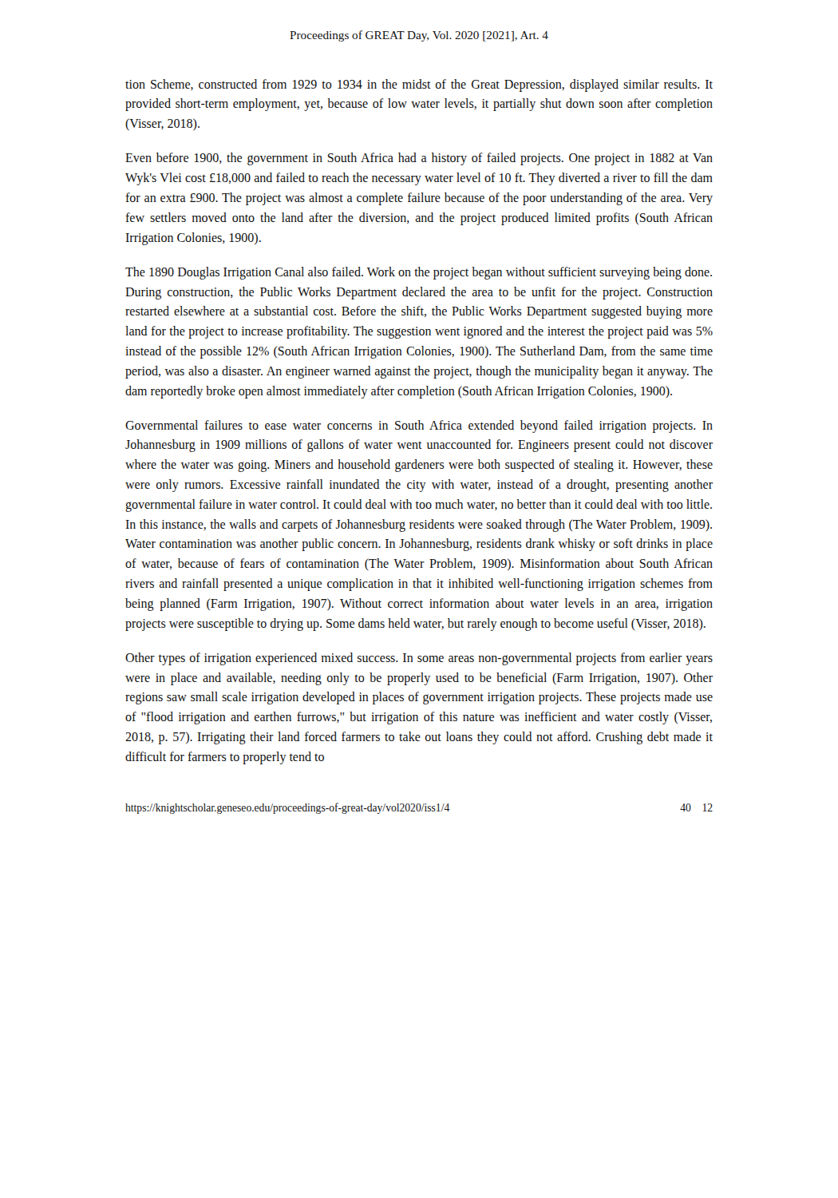Proceedings of GREAT Day, Vol. 2020 [2021], Art. 4
tion Scheme, constructed from 1929 to 1934 in the midst of the Great Depression, displayed similar results. It provided short-term employment, yet, because of low water levels, it partially shut down soon after completion (Visser, 2018).
Even before 1900, the government in South Africa had a history of failed projects. One project in 1882 at Van Wyk's Vlei cost £18,000 and failed to reach the necessary water level of 10 ft. They diverted a river to fill the dam for an extra £900. The project was almost a complete failure because of the poor understanding of the area. Very few settlers moved onto the land after the diversion, and the project produced limited profits (South African Irrigation Colonies, 1900).
The 1890 Douglas Irrigation Canal also failed. Work on the project began without sufficient surveying being done. During construction, the Public Works Department declared the area to be unfit for the project. Construction restarted elsewhere at a substantial cost. Before the shift, the Public Works Department suggested buying more land for the project to increase profitability. The suggestion went ignored and the interest the project paid was 5% instead of the possible 12% (South African Irrigation Colonies, 1900). The Sutherland Dam, from the same time period, was also a disaster. An engineer warned against the project, though the municipality began it anyway. The dam reportedly broke open almost immediately after completion (South African Irrigation Colonies, 1900).
Governmental failures to ease water concerns in South Africa extended beyond failed irrigation projects. In Johannesburg in 1909 millions of gallons of water went unaccounted for. Engineers present could not discover where the water was going. Miners and household gardeners were both suspected of stealing it. However, these were only rumors. Excessive rainfall inundated the city with water, instead of a drought, presenting another governmental failure in water control. It could deal with too much water, no better than it could deal with too little. In this instance, the walls and carpets of Johannesburg residents were soaked through (The Water Problem, 1909). Water contamination was another public concern. In Johannesburg, residents drank whisky or soft drinks in place of water, because of fears of contamination (The Water Problem, 1909). Misinformation about South African rivers and rainfall presented a unique complication in that it inhibited well-functioning irrigation schemes from being planned (Farm Irrigation, 1907). Without correct information about water levels in an area, irrigation projects were susceptible to drying up. Some dams held water, but rarely enough to become useful (Visser, 2018).
Other types of irrigation experienced mixed success. In some areas non-governmental projects from earlier years were in place and available, needing only to be properly used to be beneficial (Farm Irrigation, 1907). Other regions saw small scale irrigation developed in places of government irrigation projects. These projects made use of "flood irrigation and earthen furrows," but irrigation of this nature was inefficient and water costly (Visser, 2018, p. 57). Irrigating their land forced farmers to take out loans they could not afford. Crushing debt made it difficult for farmers to properly tend to
https://knightscholar.geneseo.edu/proceedings-of-great-day/vol2020/iss1/4
40
12